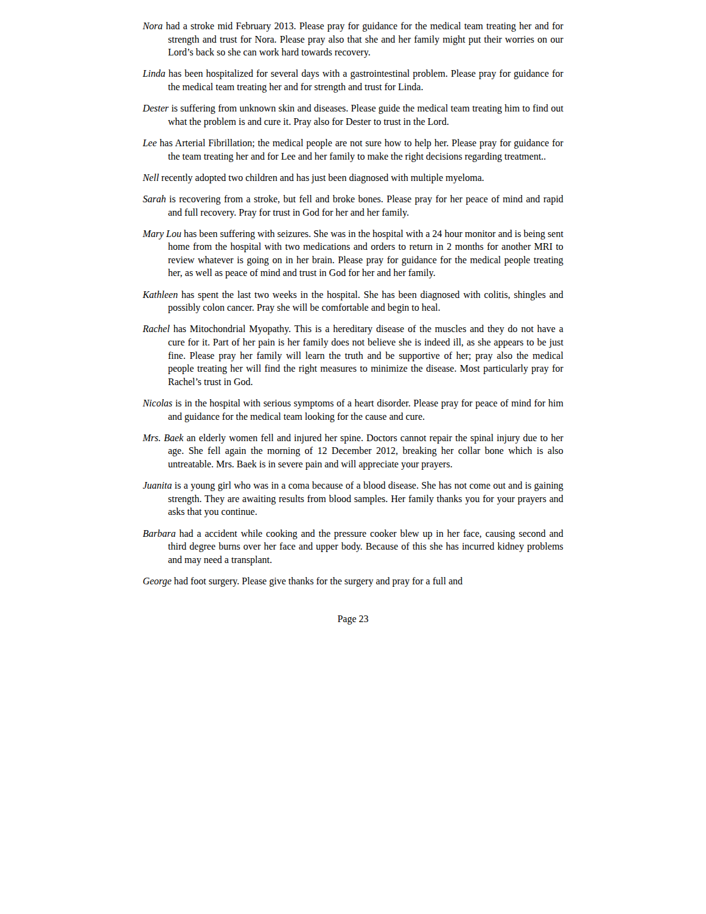Nora had a stroke mid February 2013. Please pray for guidance for the medical team treating her and for strength and trust for Nora. Please pray also that she and her family might put their worries on our Lord’s back so she can work hard towards recovery.
Linda has been hospitalized for several days with a gastrointestinal problem. Please pray for guidance for the medical team treating her and for strength and trust for Linda.
Dester is suffering from unknown skin and diseases. Please guide the medical team treating him to find out what the problem is and cure it. Pray also for Dester to trust in the Lord.
Lee has Arterial Fibrillation; the medical people are not sure how to help her. Please pray for guidance for the team treating her and for Lee and her family to make the right decisions regarding treatment..
Nell recently adopted two children and has just been diagnosed with multiple myeloma.
Sarah is recovering from a stroke, but fell and broke bones. Please pray for her peace of mind and rapid and full recovery. Pray for trust in God for her and her family.
Mary Lou has been suffering with seizures. She was in the hospital with a 24 hour monitor and is being sent home from the hospital with two medications and orders to return in 2 months for another MRI to review whatever is going on in her brain. Please pray for guidance for the medical people treating her, as well as peace of mind and trust in God for her and her family.
Kathleen has spent the last two weeks in the hospital. She has been diagnosed with colitis, shingles and possibly colon cancer. Pray she will be comfortable and begin to heal.
Rachel has Mitochondrial Myopathy. This is a hereditary disease of the muscles and they do not have a cure for it. Part of her pain is her family does not believe she is indeed ill, as she appears to be just fine. Please pray her family will learn the truth and be supportive of her; pray also the medical people treating her will find the right measures to minimize the disease. Most particularly pray for Rachel’s trust in God.
Nicolas is in the hospital with serious symptoms of a heart disorder. Please pray for peace of mind for him and guidance for the medical team looking for the cause and cure.
Mrs. Baek an elderly women fell and injured her spine. Doctors cannot repair the spinal injury due to her age. She fell again the morning of 12 December 2012, breaking her collar bone which is also untreatable. Mrs. Baek is in severe pain and will appreciate your prayers.
Juanita is a young girl who was in a coma because of a blood disease. She has not come out and is gaining strength. They are awaiting results from blood samples. Her family thanks you for your prayers and asks that you continue.
Barbara had a accident while cooking and the pressure cooker blew up in her face, causing second and third degree burns over her face and upper body. Because of this she has incurred kidney problems and may need a transplant.
George had foot surgery. Please give thanks for the surgery and pray for a full and
Page 23